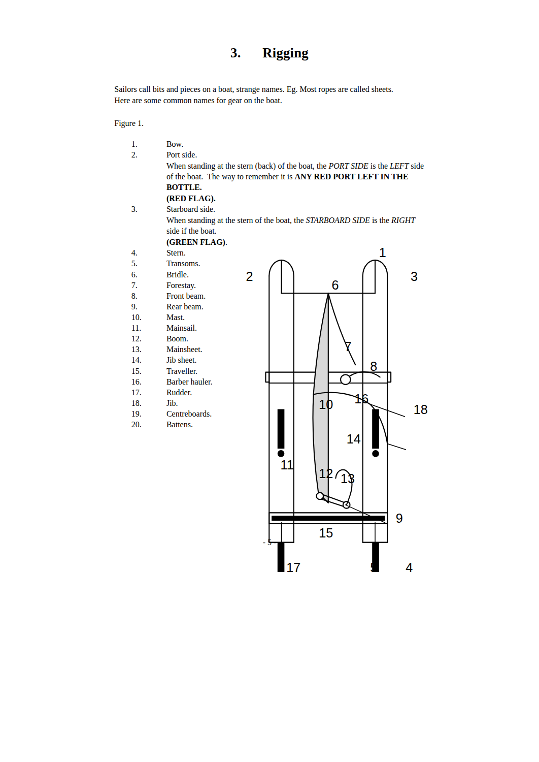3. Rigging
Sailors call bits and pieces on a boat, strange names. Eg. Most ropes are called sheets.
Here are some common names for gear on the boat.
Figure 1.
1. Bow.
2. Port side. When standing at the stern (back) of the boat, the PORT SIDE is the LEFT side of the boat. The way to remember it is ANY RED PORT LEFT IN THE BOTTLE. (RED FLAG).
3. Starboard side. When standing at the stern of the boat, the STARBOARD SIDE is the RIGHT side if the boat. (GREEN FLAG).
4. Stern.
5. Transoms.
6. Bridle.
7. Forestay.
8. Front beam.
9. Rear beam.
10. Mast.
11. Mainsail.
12. Boom.
13. Mainsheet.
14. Jib sheet.
15. Traveller.
16. Barber hauler.
17. Rudder.
18. Jib.
19. Centreboards.
20. Battens.
1 2 3 4 5 6 7 8 9 10 11 12 13 14 15 16 17 18
- 5 -